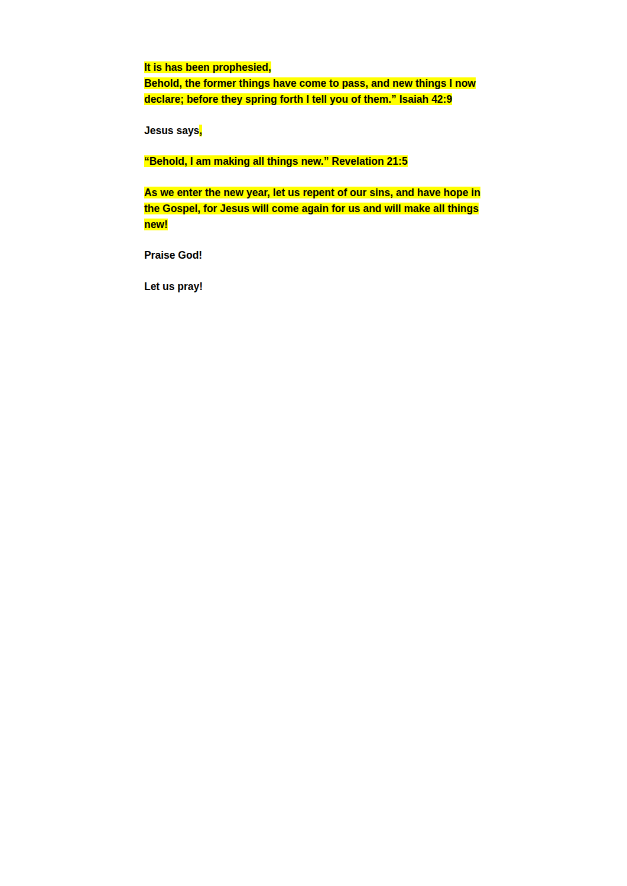It is has been prophesied,
Behold, the former things have come to pass, and new things I now declare; before they spring forth I tell you of them.” Isaiah 42:9
Jesus says,
“Behold, I am making all things new.” Revelation 21:5
As we enter the new year, let us repent of our sins, and have hope in the Gospel, for Jesus will come again for us and will make all things new!
Praise God!
Let us pray!